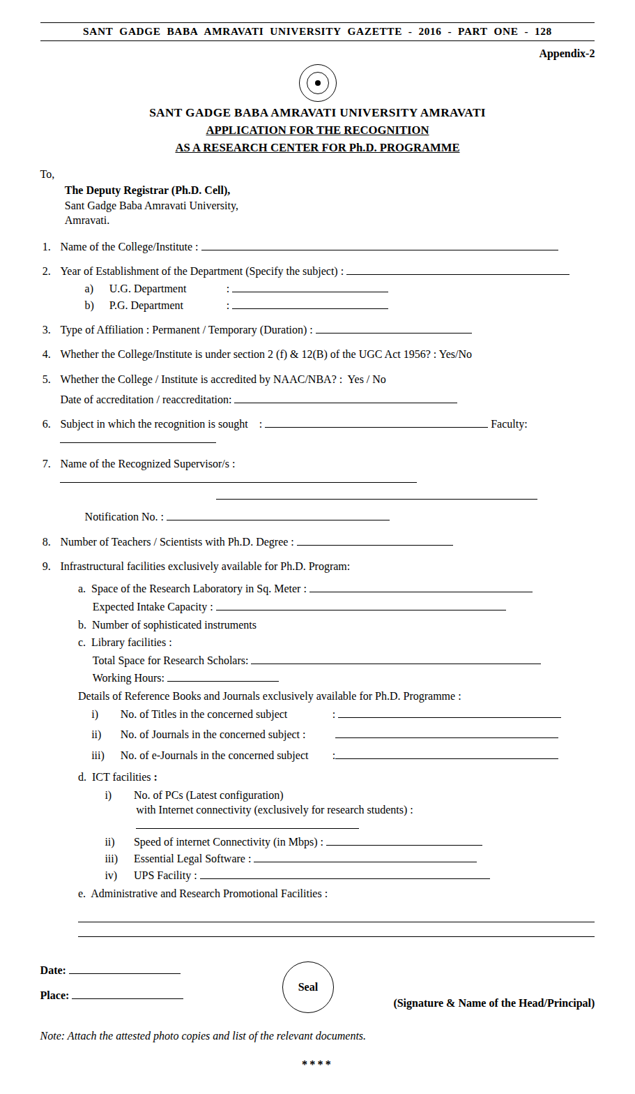SANT GADGE BABA AMRAVATI UNIVERSITY GAZETTE - 2016 - PART ONE - 128
Appendix-2
SANT GADGE BABA AMRAVATI UNIVERSITY AMRAVATI
APPLICATION FOR THE RECOGNITION
AS A RESEARCH CENTER FOR Ph.D. PROGRAMME
To,
The Deputy Registrar (Ph.D. Cell),
Sant Gadge Baba Amravati University,
Amravati.
Name of the College/Institute :
Year of Establishment of the Department (Specify the subject) :
U.G. Department:
P.G. Department:
Type of Affiliation : Permanent / Temporary (Duration) :
Whether the College/Institute is under section 2 (f) & 12(B) of the UGC Act 1956? : Yes/No
Whether the College / Institute is accredited by NAAC/NBA? : Yes / No
Date of accreditation / reaccreditation:
Subject in which the recognition is sought : Faculty:
Name of the Recognized Supervisor/s :
Notification No. :
Number of Teachers / Scientists with Ph.D. Degree :
Infrastructural facilities exclusively available for Ph.D. Program:
a. Space of the Research Laboratory in Sq. Meter :
Expected Intake Capacity :
b. Number of sophisticated instruments
c. Library facilities :
Total Space for Research Scholars:
Working Hours:
Details of Reference Books and Journals exclusively available for Ph.D. Programme :
No. of Titles in the concerned subject:
No. of Journals in the concerned subject :
No. of e-Journals in the concerned subject:
d. ICT facilities :
No. of PCs (Latest configuration)
with Internet connectivity (exclusively for research students) :
Speed of internet Connectivity (in Mbps) :
Essential Legal Software :
UPS Facility :
e. Administrative and Research Promotional Facilities :
Date:
Place:
Seal
(Signature & Name of the Head/Principal)
Note: Attach the attested photo copies and list of the relevant documents.
****